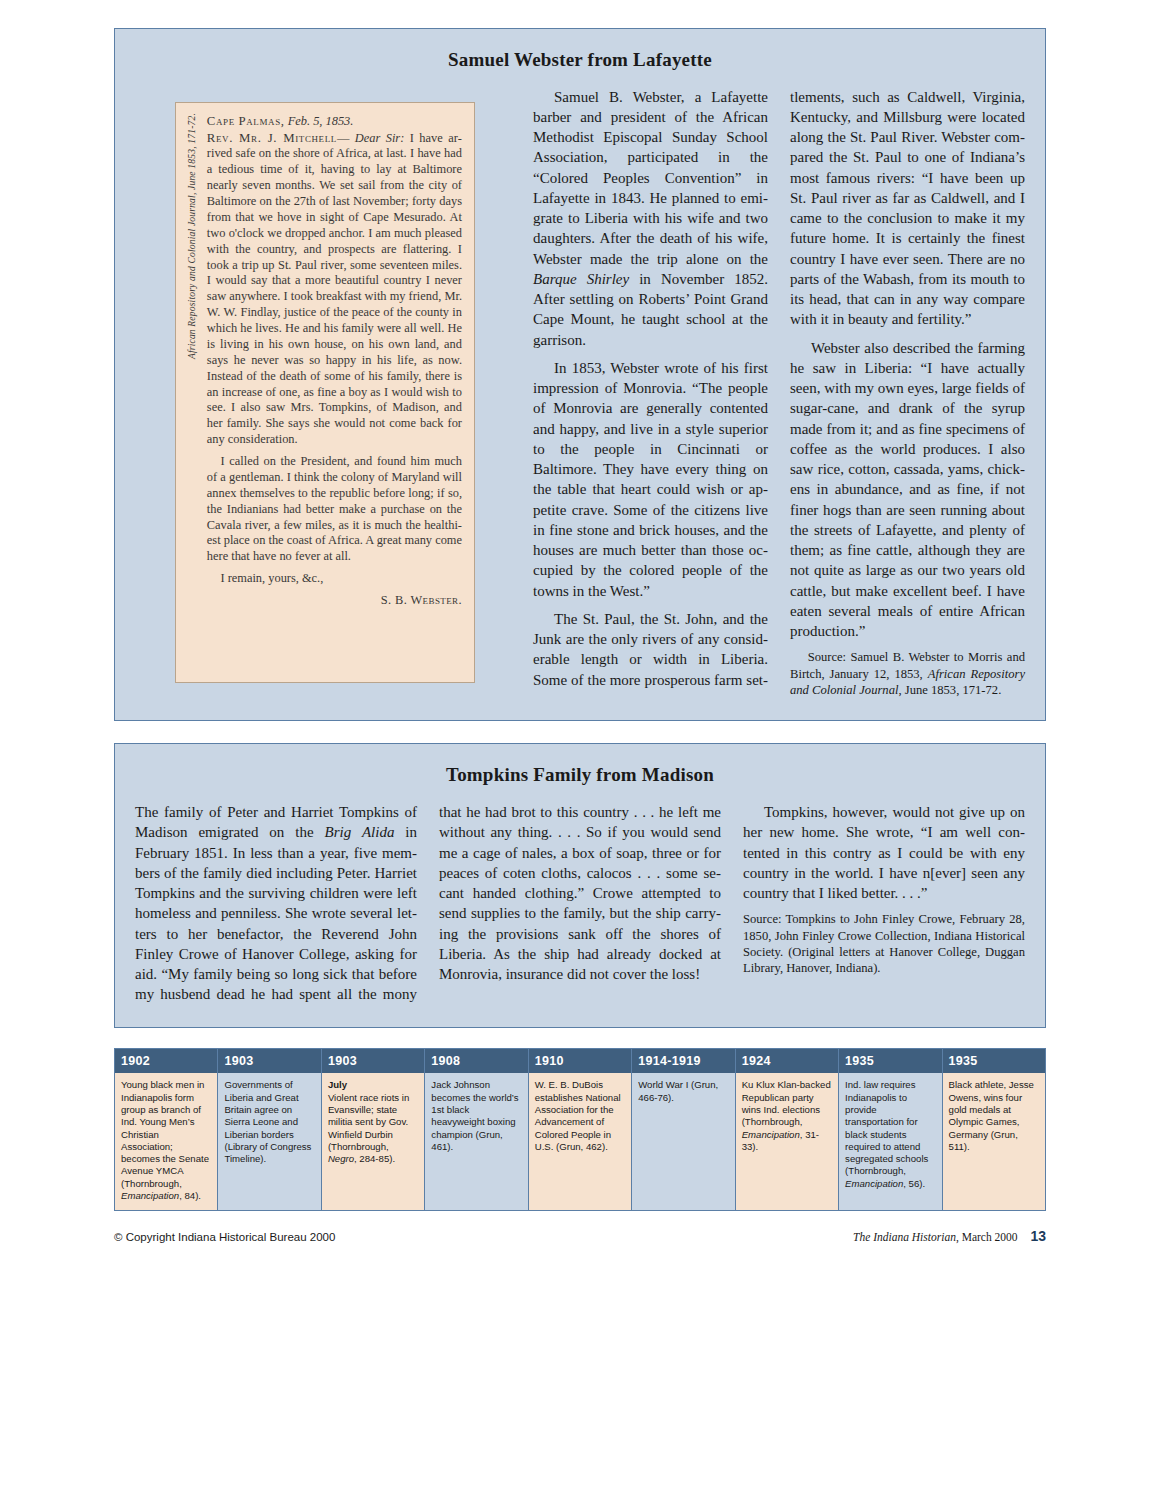Samuel Webster from Lafayette
African Repository and Colonial Journal, June 1853, 171-72.
Cape Palmas, Feb. 5, 1853.
Rev. Mr. J. Mitchell— Dear Sir: I have arrived safe on the shore of Africa, at last. I have had a tedious time of it, having to lay at Baltimore nearly seven months. We set sail from the city of Baltimore on the 27th of last November; forty days from that we hove in sight of Cape Mesurado. At two o'clock we dropped anchor. I am much pleased with the country, and prospects are flattering. I took a trip up St. Paul river, some seventeen miles. I would say that a more beautiful country I never saw anywhere. I took breakfast with my friend, Mr. W. W. Findlay, justice of the peace of the county in which he lives. He and his family were all well. He is living in his own house, on his own land, and says he never was so happy in his life, as now. Instead of the death of some of his family, there is an increase of one, as fine a boy as I would wish to see. I also saw Mrs. Tompkins, of Madison, and her family. She says she would not come back for any consideration.
I called on the President, and found him much of a gentleman. I think the colony of Maryland will annex themselves to the republic before long; if so, the Indianians had better make a purchase on the Cavala river, a few miles, as it is much the healthiest place on the coast of Africa. A great many come here that have no fever at all.
I remain, yours, &c.,
S. B. Webster.
Samuel B. Webster, a Lafayette barber and president of the African Methodist Episcopal Sunday School Association, participated in the “Colored Peoples Convention” in Lafayette in 1843. He planned to emigrate to Liberia with his wife and two daughters. After the death of his wife, Webster made the trip alone on the Barque Shirley in November 1852. After settling on Roberts’ Point Grand Cape Mount, he taught school at the garrison.
In 1853, Webster wrote of his first impression of Monrovia. “The people of Monrovia are generally contented and happy, and live in a style superior to the people in Cincinnati or Baltimore. They have every thing on the table that heart could wish or appetite crave. Some of the citizens live in fine stone and brick houses, and the houses are much better than those occupied by the colored people of the towns in the West.”
The St. Paul, the St. John, and the Junk are the only rivers of any considerable length or width in Liberia. Some of the more prosperous farm settlements, such as Caldwell, Virginia, Kentucky, and Millsburg were located along the St. Paul River. Webster compared the St. Paul to one of Indiana’s most famous rivers: “I have been up St. Paul river as far as Caldwell, and I came to the conclusion to make it my future home. It is certainly the finest country I have ever seen. There are no parts of the Wabash, from its mouth to its head, that can in any way compare with it in beauty and fertility.”
Webster also described the farming he saw in Liberia: “I have actually seen, with my own eyes, large fields of sugar-cane, and drank of the syrup made from it; and as fine specimens of coffee as the world produces. I also saw rice, cotton, cassada, yams, chickens in abundance, and as fine, if not finer hogs than are seen running about the streets of Lafayette, and plenty of them; as fine cattle, although they are not quite as large as our two years old cattle, but make excellent beef. I have eaten several meals of entire African production.”
Source: Samuel B. Webster to Morris and Birtch, January 12, 1853, African Repository and Colonial Journal, June 1853, 171-72.
Tompkins Family from Madison
The family of Peter and Harriet Tompkins of Madison emigrated on the Brig Alida in February 1851. In less than a year, five members of the family died including Peter. Harriet Tompkins and the surviving children were left homeless and penniless. She wrote several letters to her benefactor, the Reverend John Finley Crowe of Hanover College, asking for aid. “My family being so long sick that before my husbend dead he had spent all the mony that he had brot to this country . . . he left me without any thing. . . . So if you would send me a cage of nales, a box of soap, three or for peaces of coten cloths, calocos . . . some secant handed clothing.” Crowe attempted to send supplies to the family, but the ship carrying the provisions sank off the shores of Liberia. As the ship had already docked at Monrovia, insurance did not cover the loss!
Tompkins, however, would not give up on her new home. She wrote, “I am well contented in this contry as I could be with eny country in the world. I have n[ever] seen any country that I liked better. . . .”
Source: Tompkins to John Finley Crowe, February 28, 1850, John Finley Crowe Collection, Indiana Historical Society. (Original letters at Hanover College, Duggan Library, Hanover, Indiana).
1902
Young black men in Indianapolis form group as branch of Ind. Young Men’s Christian Association; becomes the Senate Avenue YMCA (Thornbrough, Emancipation, 84).
1903
Governments of Liberia and Great Britain agree on Sierra Leone and Liberian borders (Library of Congress Timeline).
1903
July
Violent race riots in Evansville; state militia sent by Gov. Winfield Durbin (Thornbrough, Negro, 284-85).
1908
Jack Johnson becomes the world’s 1st black heavyweight boxing champion (Grun, 461).
1910
W. E. B. DuBois establishes National Association for the Advancement of Colored People in U.S. (Grun, 462).
1914-1919
World War I (Grun, 466-76).
1924
Ku Klux Klan-backed Republican party wins Ind. elections (Thornbrough, Emancipation, 31-33).
1935
Ind. law requires Indianapolis to provide transportation for black students required to attend segregated schools (Thornbrough, Emancipation, 56).
1935
Black athlete, Jesse Owens, wins four gold medals at Olympic Games, Germany (Grun, 511).
© Copyright Indiana Historical Bureau 2000
The Indiana Historian, March 2000 13